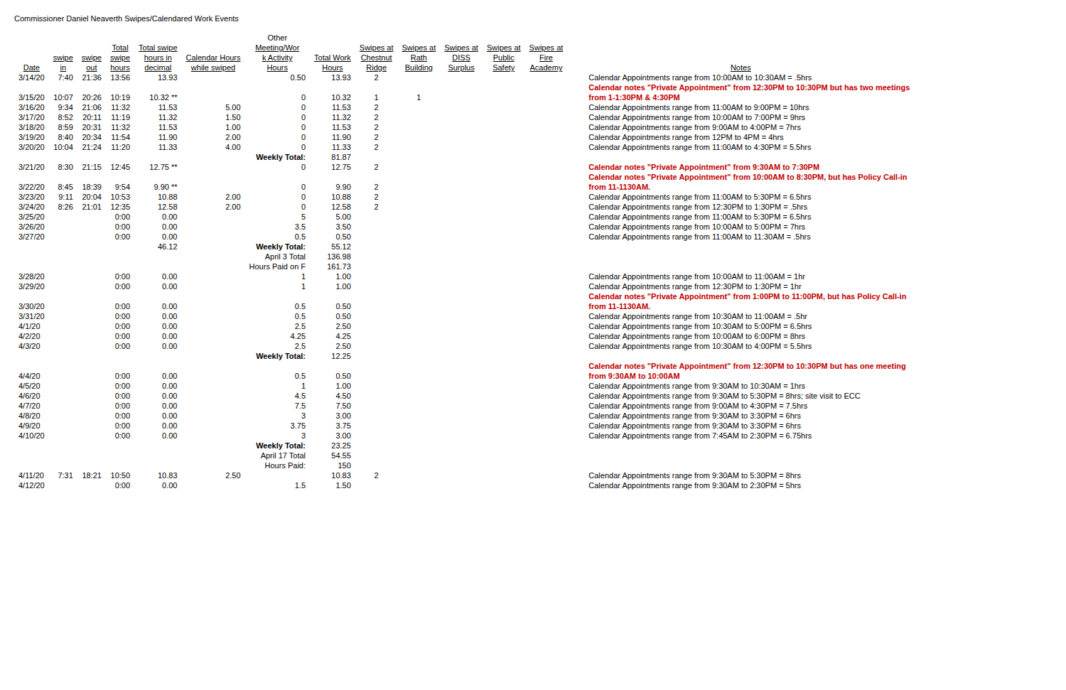Commissioner Daniel Neaverth Swipes/Calendared Work Events
| | | | | | | Other | | | | | | | |
| --- | --- | --- | --- | --- | --- | --- | --- | --- | --- | --- | --- | --- | --- |
| | | | Total | Total swipe | | Meeting/Wor | | Swipes at | Swipes at | Swipes at | Swipes at | Swipes at | |
| | swipe | swipe | swipe | hours in | Calendar Hours | k Activity | Total Work | Chestnut | Rath | DISS | Public | Fire | |
| Date | in | out | hours | decimal | while swiped | Hours | Hours | Ridge | Building | Surplus | Safety | Academy | Notes |
| 3/14/20 | 7:40 | 21:36 | 13:56 | 13.93 | | 0.50 | 13.93 | 2 | | | | | Calendar Appointments range from 10:00AM to 10:30AM = .5hrs |
| | | | | | | | | | | | | | Calendar notes "Private Appointment" from 12:30PM to 10:30PM but has two meetings |
| 3/15/20 | 10:07 | 20:26 | 10:19 | 10.32 ** | | 0 | 10.32 | 1 | 1 | | | | from 1-1:30PM & 4:30PM |
| 3/16/20 | 9:34 | 21:06 | 11:32 | 11.53 | 5.00 | 0 | 11.53 | 2 | | | | | Calendar Appointments range from 11:00AM to 9:00PM = 10hrs |
| 3/17/20 | 8:52 | 20:11 | 11:19 | 11.32 | 1.50 | 0 | 11.32 | 2 | | | | | Calendar Appointments range from 10:00AM to 7:00PM = 9hrs |
| 3/18/20 | 8:59 | 20:31 | 11:32 | 11.53 | 1.00 | 0 | 11.53 | 2 | | | | | Calendar Appointments range from 9:00AM to 4:00PM = 7hrs |
| 3/19/20 | 8:40 | 20:34 | 11:54 | 11.90 | 2.00 | 0 | 11.90 | 2 | | | | | Calendar Appointments range from 12PM to 4PM = 4hrs |
| 3/20/20 | 10:04 | 21:24 | 11:20 | 11.33 | 4.00 | 0 | 11.33 | 2 | | | | | Calendar Appointments range from 11:00AM to 4:30PM = 5.5hrs |
| | | | | | | Weekly Total: | 81.87 | | | | | | |
| 3/21/20 | 8:30 | 21:15 | 12:45 | 12.75 ** | | 0 | 12.75 | 2 | | | | | Calendar notes "Private Appointment" from 9:30AM to 7:30PM |
| | | | | | | | | | | | | | Calendar notes "Private Appointment" from 10:00AM to 8:30PM, but has Policy Call-in |
| 3/22/20 | 8:45 | 18:39 | 9:54 | 9.90 ** | | 0 | 9.90 | 2 | | | | | from 11-1130AM. |
| 3/23/20 | 9:11 | 20:04 | 10:53 | 10.88 | 2.00 | 0 | 10.88 | 2 | | | | | Calendar Appointments range from 11:00AM to 5:30PM = 6.5hrs |
| 3/24/20 | 8:26 | 21:01 | 12:35 | 12.58 | 2.00 | 0 | 12.58 | 2 | | | | | Calendar Appointments range from 12:30PM to 1:30PM = .5hrs |
| 3/25/20 | | | 0:00 | 0.00 | | 5 | 5.00 | | | | | | Calendar Appointments range from 11:00AM to 5:30PM = 6.5hrs |
| 3/26/20 | | | 0:00 | 0.00 | | 3.5 | 3.50 | | | | | | Calendar Appointments range from 10:00AM to 5:00PM = 7hrs |
| 3/27/20 | | | 0:00 | 0.00 | | 0.5 | 0.50 | | | | | | Calendar Appointments range from 11:00AM to 11:30AM = .5hrs |
| | | | | 46.12 | | Weekly Total: | 55.12 | | | | | | |
| | | | | | | April 3 Total | 136.98 | | | | | | |
| | | | | | | Hours Paid on F | 161.73 | | | | | | |
| 3/28/20 | | | 0:00 | 0.00 | | 1 | 1.00 | | | | | | Calendar Appointments range from 10:00AM to 11:00AM = 1hr |
| 3/29/20 | | | 0:00 | 0.00 | | 1 | 1.00 | | | | | | Calendar Appointments range from 12:30PM to 1:30PM = 1hr |
| | | | | | | | | | | | | | Calendar notes "Private Appointment" from 1:00PM to 11:00PM, but has Policy Call-in |
| 3/30/20 | | | 0:00 | 0.00 | | 0.5 | 0.50 | | | | | | from 11-1130AM. |
| 3/31/20 | | | 0:00 | 0.00 | | 0.5 | 0.50 | | | | | | Calendar Appointments range from 10:30AM to 11:00AM = .5hr |
| 4/1/20 | | | 0:00 | 0.00 | | 2.5 | 2.50 | | | | | | Calendar Appointments range from 10:30AM to 5:00PM = 6.5hrs |
| 4/2/20 | | | 0:00 | 0.00 | | 4.25 | 4.25 | | | | | | Calendar Appointments range from 10:00AM to 6:00PM = 8hrs |
| 4/3/20 | | | 0:00 | 0.00 | | 2.5 | 2.50 | | | | | | Calendar Appointments range from 10:30AM to 4:00PM = 5.5hrs |
| | | | | | | Weekly Total: | 12.25 | | | | | | |
| | | | | | | | | | | | | | Calendar notes "Private Appointment" from 12:30PM to 10:30PM but has one meeting |
| 4/4/20 | | | 0:00 | 0.00 | | 0.5 | 0.50 | | | | | | from 9:30AM to 10:00AM |
| 4/5/20 | | | 0:00 | 0.00 | | 1 | 1.00 | | | | | | Calendar Appointments range from 9:30AM to 10:30AM = 1hrs |
| 4/6/20 | | | 0:00 | 0.00 | | 4.5 | 4.50 | | | | | | Calendar Appointments range from 9:30AM to 5:30PM = 8hrs; site visit to ECC |
| 4/7/20 | | | 0:00 | 0.00 | | 7.5 | 7.50 | | | | | | Calendar Appointments range from 9:00AM to 4:30PM = 7.5hrs |
| 4/8/20 | | | 0:00 | 0.00 | | 3 | 3.00 | | | | | | Calendar Appointments range from 9:30AM to 3:30PM = 6hrs |
| 4/9/20 | | | 0:00 | 0.00 | | 3.75 | 3.75 | | | | | | Calendar Appointments range from 9:30AM to 3:30PM = 6hrs |
| 4/10/20 | | | 0:00 | 0.00 | | 3 | 3.00 | | | | | | Calendar Appointments range from 7:45AM to 2:30PM = 6.75hrs |
| | | | | | | Weekly Total: | 23.25 | | | | | | |
| | | | | | | April 17 Total | 54.55 | | | | | | |
| | | | | | | Hours Paid: | 150 | | | | | | |
| 4/11/20 | 7:31 | 18:21 | 10:50 | 10.83 | 2.50 | | 10.83 | 2 | | | | | Calendar Appointments range from 9:30AM to 5:30PM = 8hrs |
| 4/12/20 | | | 0:00 | 0.00 | | 1.5 | 1.50 | | | | | | Calendar Appointments range from 9:30AM to 2:30PM = 5hrs |